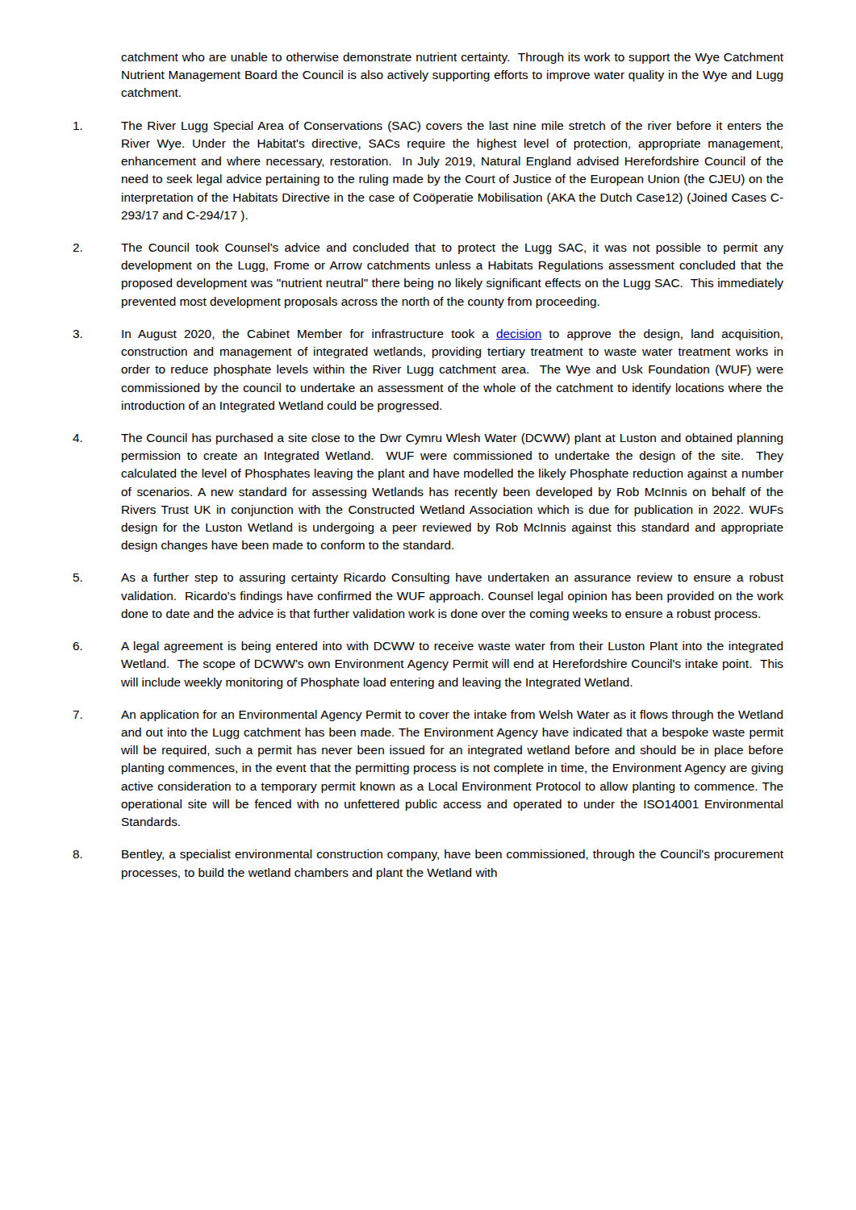catchment who are unable to otherwise demonstrate nutrient certainty. Through its work to support the Wye Catchment Nutrient Management Board the Council is also actively supporting efforts to improve water quality in the Wye and Lugg catchment.
The River Lugg Special Area of Conservations (SAC) covers the last nine mile stretch of the river before it enters the River Wye. Under the Habitat's directive, SACs require the highest level of protection, appropriate management, enhancement and where necessary, restoration. In July 2019, Natural England advised Herefordshire Council of the need to seek legal advice pertaining to the ruling made by the Court of Justice of the European Union (the CJEU) on the interpretation of the Habitats Directive in the case of Coöperatie Mobilisation (AKA the Dutch Case12) (Joined Cases C-293/17 and C-294/17 ).
The Council took Counsel's advice and concluded that to protect the Lugg SAC, it was not possible to permit any development on the Lugg, Frome or Arrow catchments unless a Habitats Regulations assessment concluded that the proposed development was "nutrient neutral" there being no likely significant effects on the Lugg SAC. This immediately prevented most development proposals across the north of the county from proceeding.
In August 2020, the Cabinet Member for infrastructure took a decision to approve the design, land acquisition, construction and management of integrated wetlands, providing tertiary treatment to waste water treatment works in order to reduce phosphate levels within the River Lugg catchment area. The Wye and Usk Foundation (WUF) were commissioned by the council to undertake an assessment of the whole of the catchment to identify locations where the introduction of an Integrated Wetland could be progressed.
The Council has purchased a site close to the Dwr Cymru Wlesh Water (DCWW) plant at Luston and obtained planning permission to create an Integrated Wetland. WUF were commissioned to undertake the design of the site. They calculated the level of Phosphates leaving the plant and have modelled the likely Phosphate reduction against a number of scenarios. A new standard for assessing Wetlands has recently been developed by Rob McInnis on behalf of the Rivers Trust UK in conjunction with the Constructed Wetland Association which is due for publication in 2022. WUFs design for the Luston Wetland is undergoing a peer reviewed by Rob McInnis against this standard and appropriate design changes have been made to conform to the standard.
As a further step to assuring certainty Ricardo Consulting have undertaken an assurance review to ensure a robust validation. Ricardo's findings have confirmed the WUF approach. Counsel legal opinion has been provided on the work done to date and the advice is that further validation work is done over the coming weeks to ensure a robust process.
A legal agreement is being entered into with DCWW to receive waste water from their Luston Plant into the integrated Wetland. The scope of DCWW's own Environment Agency Permit will end at Herefordshire Council's intake point. This will include weekly monitoring of Phosphate load entering and leaving the Integrated Wetland.
An application for an Environmental Agency Permit to cover the intake from Welsh Water as it flows through the Wetland and out into the Lugg catchment has been made. The Environment Agency have indicated that a bespoke waste permit will be required, such a permit has never been issued for an integrated wetland before and should be in place before planting commences, in the event that the permitting process is not complete in time, the Environment Agency are giving active consideration to a temporary permit known as a Local Environment Protocol to allow planting to commence. The operational site will be fenced with no unfettered public access and operated to under the ISO14001 Environmental Standards.
Bentley, a specialist environmental construction company, have been commissioned, through the Council's procurement processes, to build the wetland chambers and plant the Wetland with